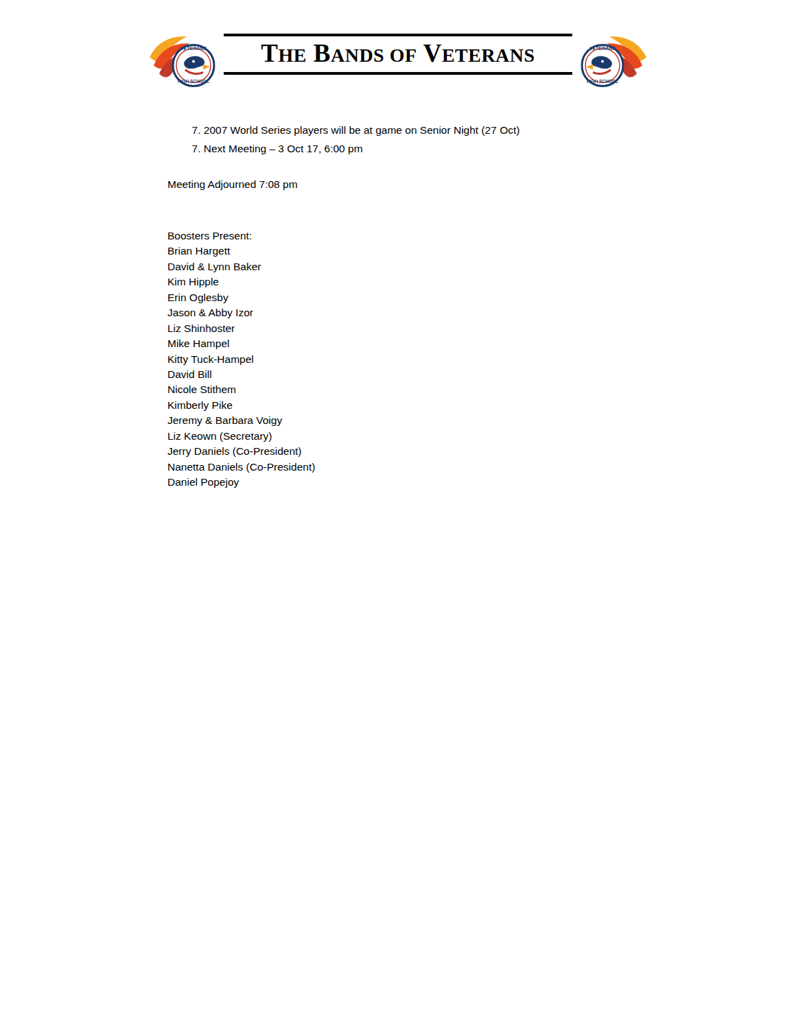VETERANS HIGH SCHOOL
VETERANS HIGH SCHOOL
THE BANDS OF VETERANS
2007 World Series players will be at game on Senior Night (27 Oct)
Next Meeting – 3 Oct 17, 6:00 pm
Meeting Adjourned 7:08 pm
Boosters Present:
Brian Hargett
David & Lynn Baker
Kim Hipple
Erin Oglesby
Jason & Abby Izor
Liz Shinhoster
Mike Hampel
Kitty Tuck-Hampel
David Bill
Nicole Stithem
Kimberly Pike
Jeremy & Barbara Voigy
Liz Keown (Secretary)
Jerry Daniels (Co-President)
Nanetta Daniels (Co-President)
Daniel Popejoy